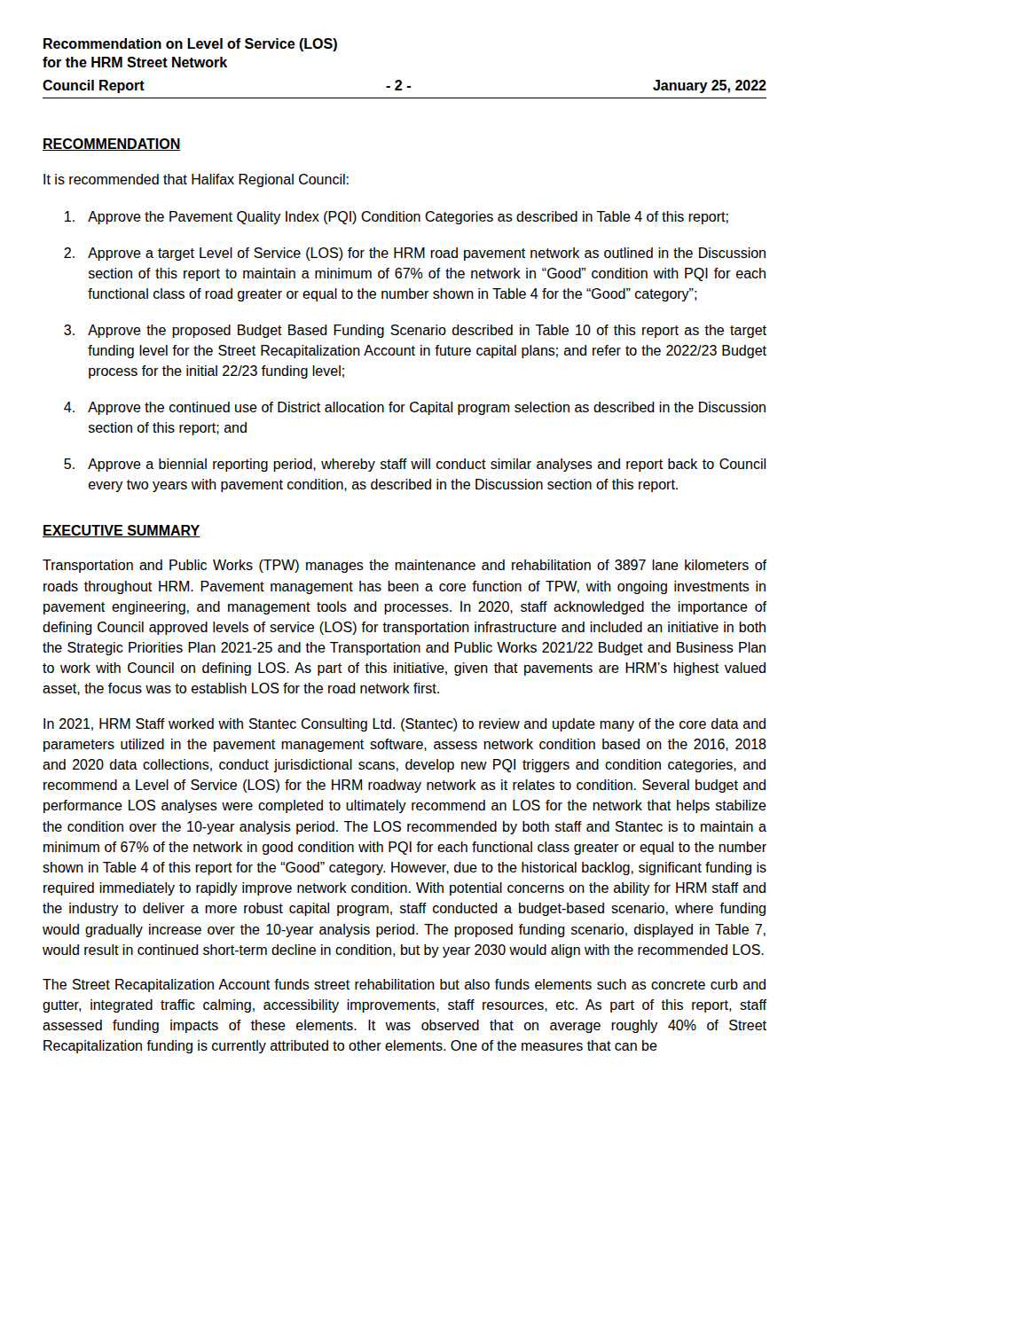Recommendation on Level of Service (LOS)
for the HRM Street Network
Council Report - 2 - January 25, 2022
RECOMMENDATION
It is recommended that Halifax Regional Council:
Approve the Pavement Quality Index (PQI) Condition Categories as described in Table 4 of this report;
Approve a target Level of Service (LOS) for the HRM road pavement network as outlined in the Discussion section of this report to maintain a minimum of 67% of the network in “Good” condition with PQI for each functional class of road greater or equal to the number shown in Table 4 for the “Good” category”;
Approve the proposed Budget Based Funding Scenario described in Table 10 of this report as the target funding level for the Street Recapitalization Account in future capital plans; and refer to the 2022/23 Budget process for the initial 22/23 funding level;
Approve the continued use of District allocation for Capital program selection as described in the Discussion section of this report; and
Approve a biennial reporting period, whereby staff will conduct similar analyses and report back to Council every two years with pavement condition, as described in the Discussion section of this report.
EXECUTIVE SUMMARY
Transportation and Public Works (TPW) manages the maintenance and rehabilitation of 3897 lane kilometers of roads throughout HRM. Pavement management has been a core function of TPW, with ongoing investments in pavement engineering, and management tools and processes. In 2020, staff acknowledged the importance of defining Council approved levels of service (LOS) for transportation infrastructure and included an initiative in both the Strategic Priorities Plan 2021-25 and the Transportation and Public Works 2021/22 Budget and Business Plan to work with Council on defining LOS. As part of this initiative, given that pavements are HRM’s highest valued asset, the focus was to establish LOS for the road network first.
In 2021, HRM Staff worked with Stantec Consulting Ltd. (Stantec) to review and update many of the core data and parameters utilized in the pavement management software, assess network condition based on the 2016, 2018 and 2020 data collections, conduct jurisdictional scans, develop new PQI triggers and condition categories, and recommend a Level of Service (LOS) for the HRM roadway network as it relates to condition. Several budget and performance LOS analyses were completed to ultimately recommend an LOS for the network that helps stabilize the condition over the 10-year analysis period. The LOS recommended by both staff and Stantec is to maintain a minimum of 67% of the network in good condition with PQI for each functional class greater or equal to the number shown in Table 4 of this report for the “Good” category. However, due to the historical backlog, significant funding is required immediately to rapidly improve network condition. With potential concerns on the ability for HRM staff and the industry to deliver a more robust capital program, staff conducted a budget-based scenario, where funding would gradually increase over the 10-year analysis period. The proposed funding scenario, displayed in Table 7, would result in continued short-term decline in condition, but by year 2030 would align with the recommended LOS.
The Street Recapitalization Account funds street rehabilitation but also funds elements such as concrete curb and gutter, integrated traffic calming, accessibility improvements, staff resources, etc. As part of this report, staff assessed funding impacts of these elements. It was observed that on average roughly 40% of Street Recapitalization funding is currently attributed to other elements. One of the measures that can be